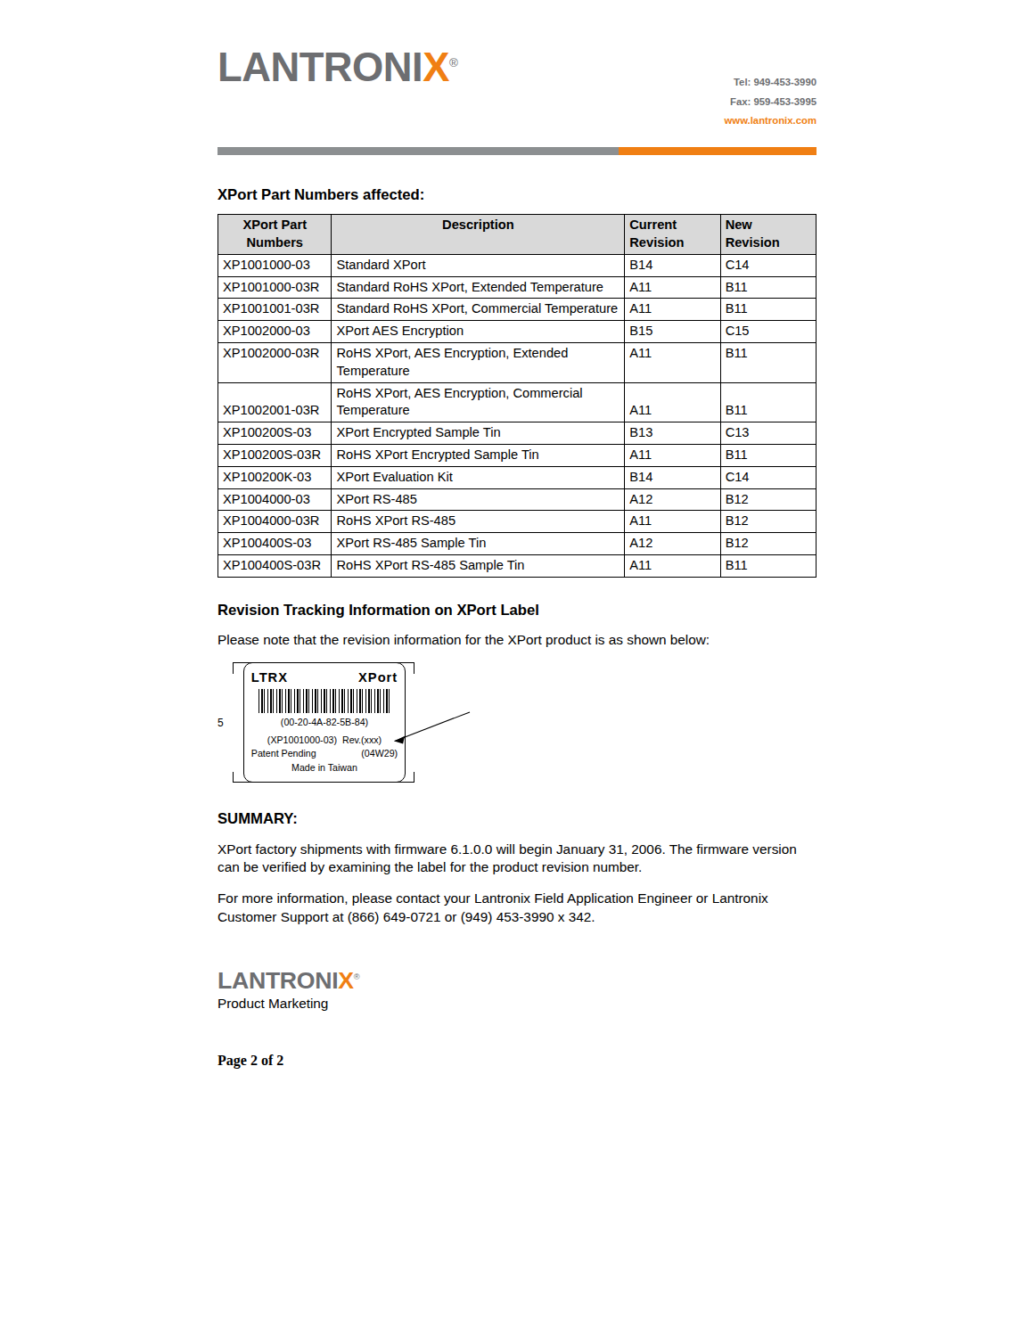LANTRONIX®
Tel: 949-453-3990
Fax: 959-453-3995
www.lantronix.com
XPort Part Numbers affected:
| XPort Part Numbers | Description | Current Revision | New Revision |
| --- | --- | --- | --- |
| XP1001000-03 | Standard XPort | B14 | C14 |
| XP1001000-03R | Standard RoHS XPort, Extended Temperature | A11 | B11 |
| XP1001001-03R | Standard RoHS XPort, Commercial Temperature | A11 | B11 |
| XP1002000-03 | XPort AES Encryption | B15 | C15 |
| XP1002000-03R | RoHS XPort, AES Encryption, Extended Temperature | A11 | B11 |
| XP1002001-03R | RoHS XPort, AES Encryption, Commercial Temperature | A11 | B11 |
| XP100200S-03 | XPort Encrypted Sample Tin | B13 | C13 |
| XP100200S-03R | RoHS XPort Encrypted Sample Tin | A11 | B11 |
| XP100200K-03 | XPort Evaluation Kit | B14 | C14 |
| XP1004000-03 | XPort RS-485 | A12 | B12 |
| XP1004000-03R | RoHS XPort RS-485 | A11 | B12 |
| XP100400S-03 | XPort RS-485 Sample Tin | A12 | B12 |
| XP100400S-03R | RoHS XPort RS-485 Sample Tin | A11 | B11 |
Revision Tracking Information on XPort Label
Please note that the revision information for the XPort product is as shown below:
5
LTRX XPort
(00-20-4A-82-5B-84)
(XP1001000-03) Rev.(xxx)
Patent Pending(04W29)
Made in Taiwan
SUMMARY:
XPort factory shipments with firmware 6.1.0.0 will begin January 31, 2006. The firmware version can be verified by examining the label for the product revision number.
For more information, please contact your Lantronix Field Application Engineer or Lantronix Customer Support at (866) 649-0721 or (949) 453-3990 x 342.
LANTRONIX®
Product Marketing
Page 2 of 2